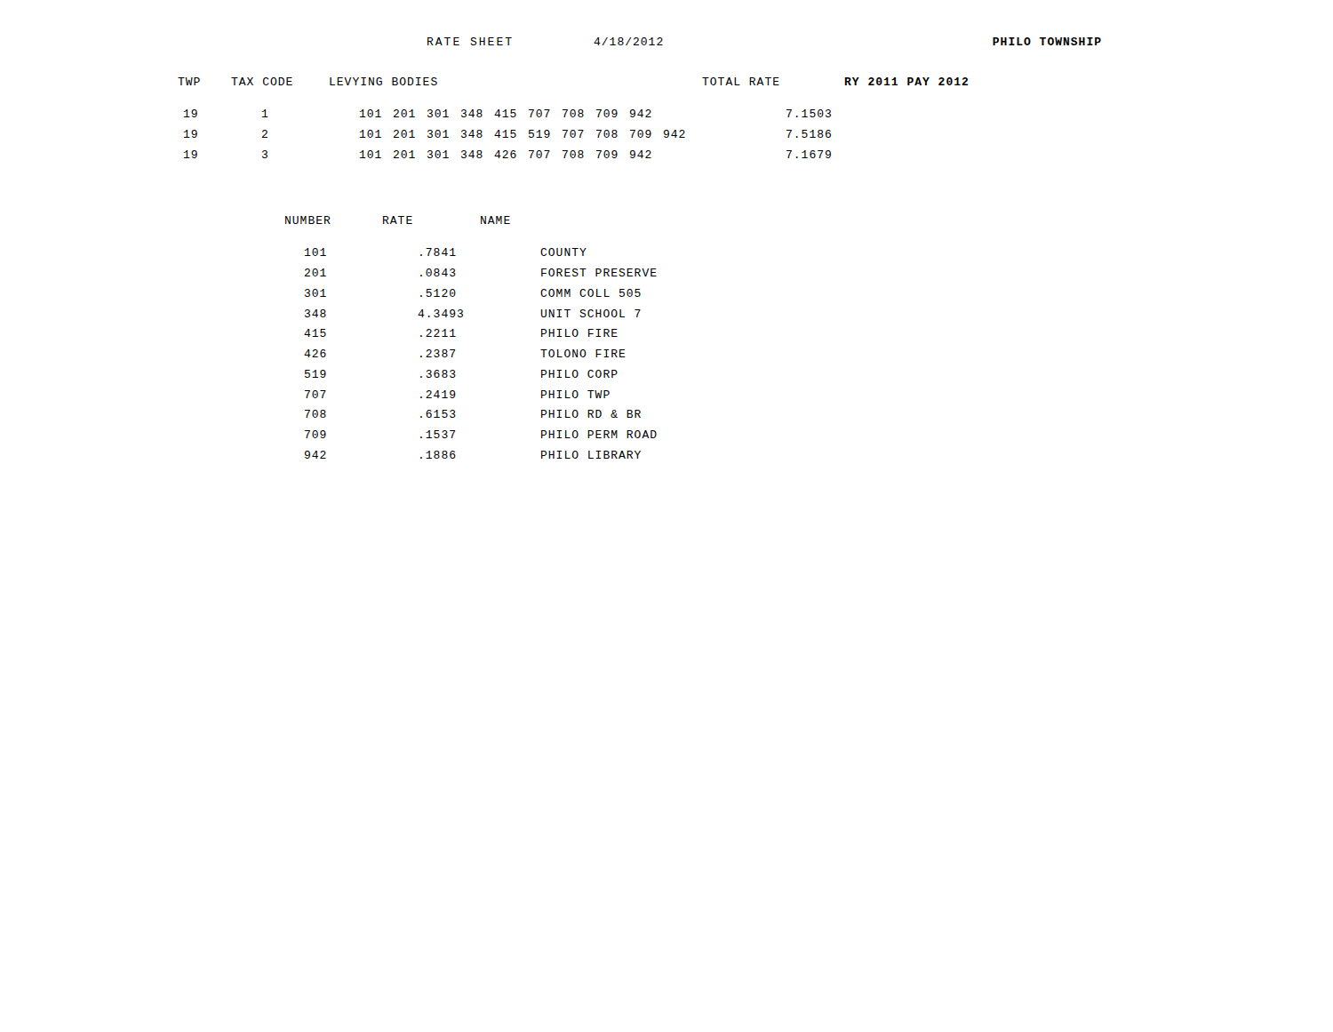RATE SHEET
4/18/2012
PHILO TOWNSHIP
TWP
TAX CODE
LEVYING BODIES
TOTAL RATE
RY 2011 PAY 2012
19
1
101201301348415707708709942
7.1503
19
2
101201301348415519707708709942
7.5186
19
3
101201301348426707708709942
7.1679
NUMBER
RATE
NAME
101
.7841
COUNTY
201
.0843
FOREST PRESERVE
301
.5120
COMM COLL 505
348
4.3493
UNIT SCHOOL 7
415
.2211
PHILO FIRE
426
.2387
TOLONO FIRE
519
.3683
PHILO CORP
707
.2419
PHILO TWP
708
.6153
PHILO RD & BR
709
.1537
PHILO PERM ROAD
942
.1886
PHILO LIBRARY